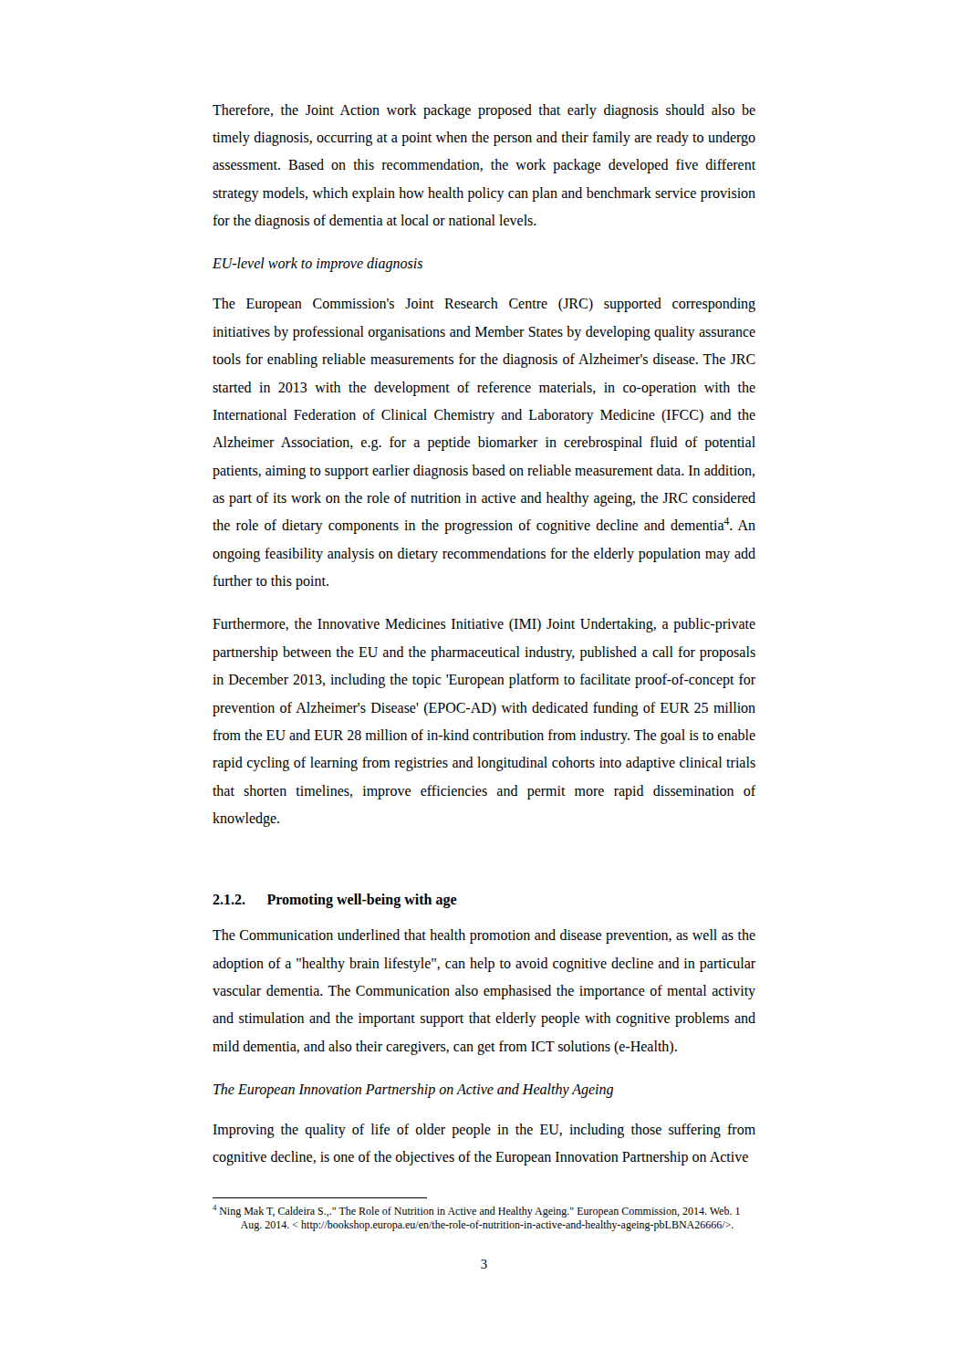Therefore, the Joint Action work package proposed that early diagnosis should also be timely diagnosis, occurring at a point when the person and their family are ready to undergo assessment. Based on this recommendation, the work package developed five different strategy models, which explain how health policy can plan and benchmark service provision for the diagnosis of dementia at local or national levels.
EU-level work to improve diagnosis
The European Commission's Joint Research Centre (JRC) supported corresponding initiatives by professional organisations and Member States by developing quality assurance tools for enabling reliable measurements for the diagnosis of Alzheimer's disease. The JRC started in 2013 with the development of reference materials, in co-operation with the International Federation of Clinical Chemistry and Laboratory Medicine (IFCC) and the Alzheimer Association, e.g. for a peptide biomarker in cerebrospinal fluid of potential patients, aiming to support earlier diagnosis based on reliable measurement data. In addition, as part of its work on the role of nutrition in active and healthy ageing, the JRC considered the role of dietary components in the progression of cognitive decline and dementia4. An ongoing feasibility analysis on dietary recommendations for the elderly population may add further to this point.
Furthermore, the Innovative Medicines Initiative (IMI) Joint Undertaking, a public-private partnership between the EU and the pharmaceutical industry, published a call for proposals in December 2013, including the topic 'European platform to facilitate proof-of-concept for prevention of Alzheimer's Disease' (EPOC-AD) with dedicated funding of EUR 25 million from the EU and EUR 28 million of in-kind contribution from industry. The goal is to enable rapid cycling of learning from registries and longitudinal cohorts into adaptive clinical trials that shorten timelines, improve efficiencies and permit more rapid dissemination of knowledge.
2.1.2. Promoting well-being with age
The Communication underlined that health promotion and disease prevention, as well as the adoption of a "healthy brain lifestyle", can help to avoid cognitive decline and in particular vascular dementia. The Communication also emphasised the importance of mental activity and stimulation and the important support that elderly people with cognitive problems and mild dementia, and also their caregivers, can get from ICT solutions (e-Health).
The European Innovation Partnership on Active and Healthy Ageing
Improving the quality of life of older people in the EU, including those suffering from cognitive decline, is one of the objectives of the European Innovation Partnership on Active
4 Ning Mak T, Caldeira S.,." The Role of Nutrition in Active and Healthy Ageing." European Commission, 2014. Web. 1 Aug. 2014. < http://bookshop.europa.eu/en/the-role-of-nutrition-in-active-and-healthy-ageing-pbLBNA26666/>.
3